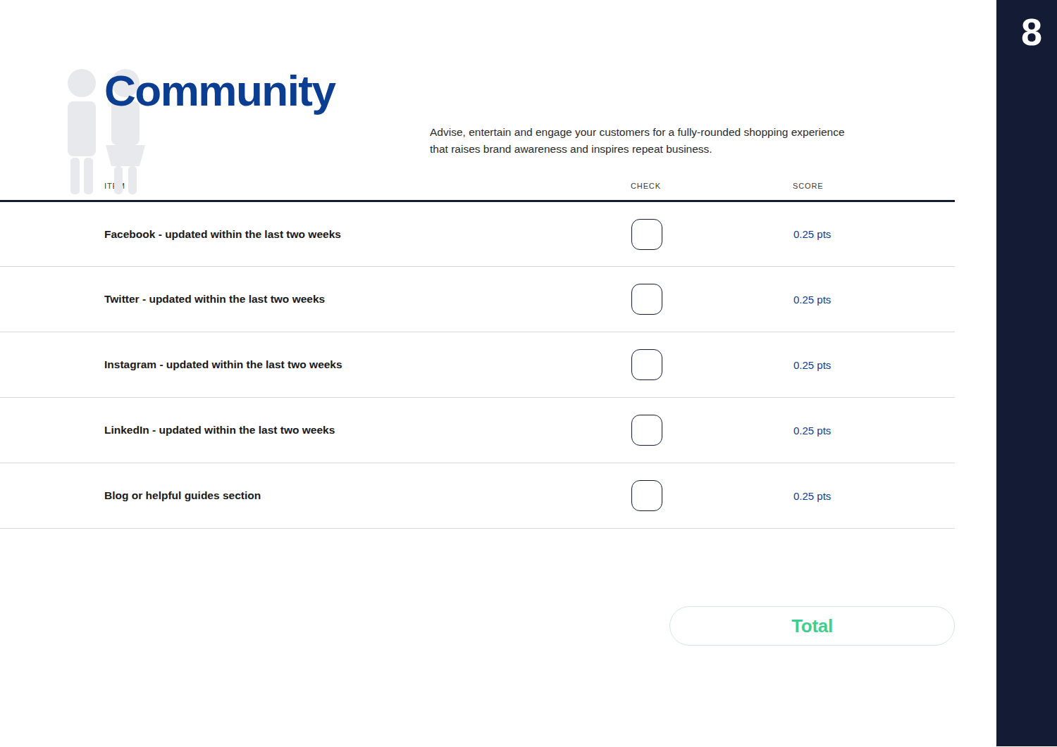8
Community
Advise, entertain and engage your customers for a fully-rounded shopping experience that raises brand awareness and inspires repeat business.
| Item | Check | Score |
| --- | --- | --- |
| Facebook - updated within the last two weeks | | 0.25 pts |
| Twitter - updated within the last two weeks | | 0.25 pts |
| Instagram - updated within the last two weeks | | 0.25 pts |
| LinkedIn - updated within the last two weeks | | 0.25 pts |
| Blog or helpful guides section | | 0.25 pts |
Total